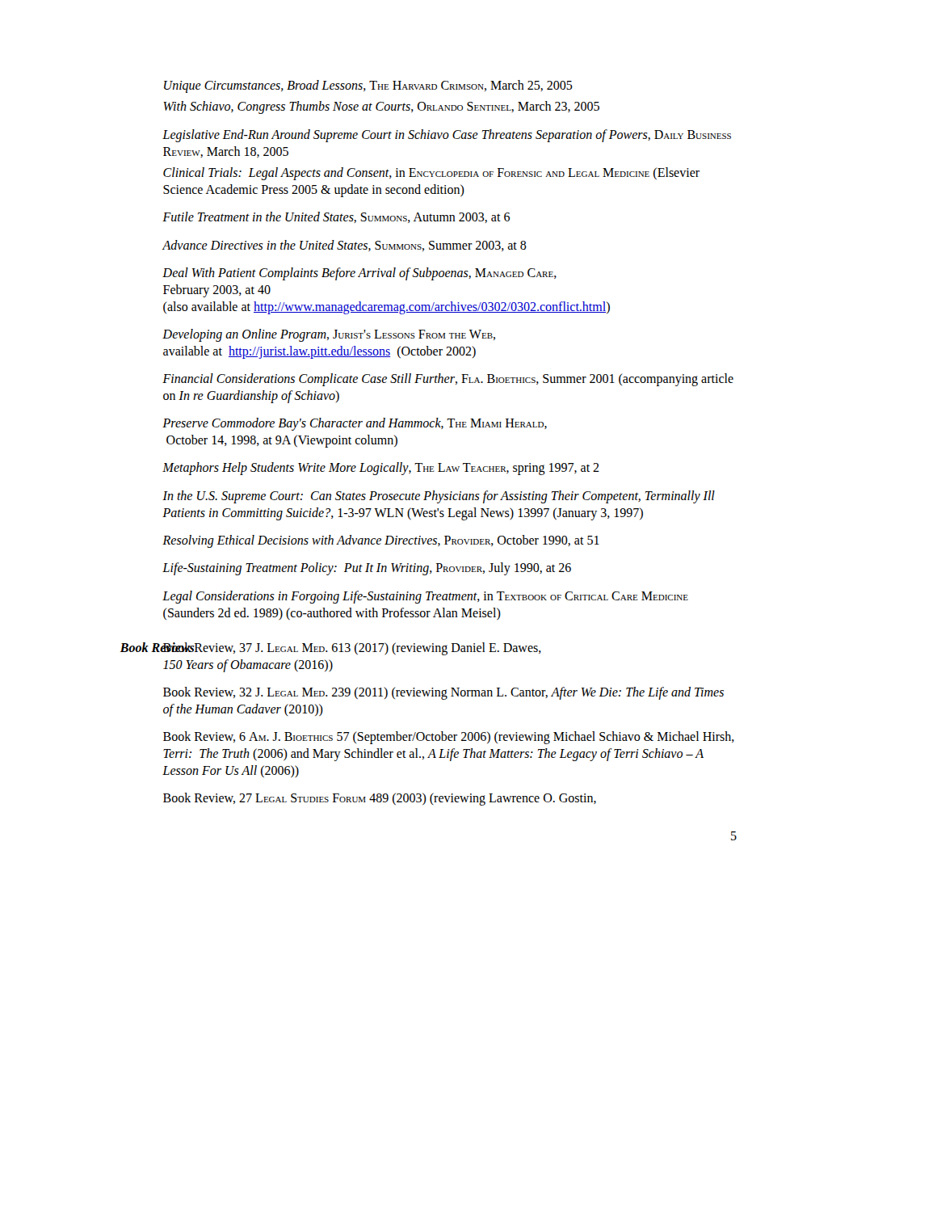Unique Circumstances, Broad Lessons, The Harvard Crimson, March 25, 2005
With Schiavo, Congress Thumbs Nose at Courts, Orlando Sentinel, March 23, 2005
Legislative End-Run Around Supreme Court in Schiavo Case Threatens Separation of Powers, Daily Business Review, March 18, 2005
Clinical Trials: Legal Aspects and Consent, in Encyclopedia of Forensic and Legal Medicine (Elsevier Science Academic Press 2005 & update in second edition)
Futile Treatment in the United States, Summons, Autumn 2003, at 6
Advance Directives in the United States, Summons, Summer 2003, at 8
Deal With Patient Complaints Before Arrival of Subpoenas, Managed Care,
February 2003, at 40
(also available at http://www.managedcaremag.com/archives/0302/0302.conflict.html)
Developing an Online Program, Jurist's Lessons From the Web,
available at http://jurist.law.pitt.edu/lessons (October 2002)
Financial Considerations Complicate Case Still Further, Fla. Bioethics, Summer 2001 (accompanying article on In re Guardianship of Schiavo)
Preserve Commodore Bay's Character and Hammock, The Miami Herald,
October 14, 1998, at 9A (Viewpoint column)
Metaphors Help Students Write More Logically, The Law Teacher, spring 1997, at 2
In the U.S. Supreme Court: Can States Prosecute Physicians for Assisting Their Competent, Terminally Ill Patients in Committing Suicide?, 1-3-97 WLN (West's Legal News) 13997 (January 3, 1997)
Resolving Ethical Decisions with Advance Directives, Provider, October 1990, at 51
Life-Sustaining Treatment Policy: Put It In Writing, Provider, July 1990, at 26
Legal Considerations in Forgoing Life-Sustaining Treatment, in Textbook of Critical Care Medicine (Saunders 2d ed. 1989) (co-authored with Professor Alan Meisel)
Book Reviews
Book Review, 37 J. Legal Med. 613 (2017) (reviewing Daniel E. Dawes,
150 Years of Obamacare (2016))
Book Review, 32 J. Legal Med. 239 (2011) (reviewing Norman L. Cantor, After We Die: The Life and Times of the Human Cadaver (2010))
Book Review, 6 Am. J. Bioethics 57 (September/October 2006) (reviewing Michael Schiavo & Michael Hirsh, Terri: The Truth (2006) and Mary Schindler et al., A Life That Matters: The Legacy of Terri Schiavo – A Lesson For Us All (2006))
Book Review, 27 Legal Studies Forum 489 (2003) (reviewing Lawrence O. Gostin,
5